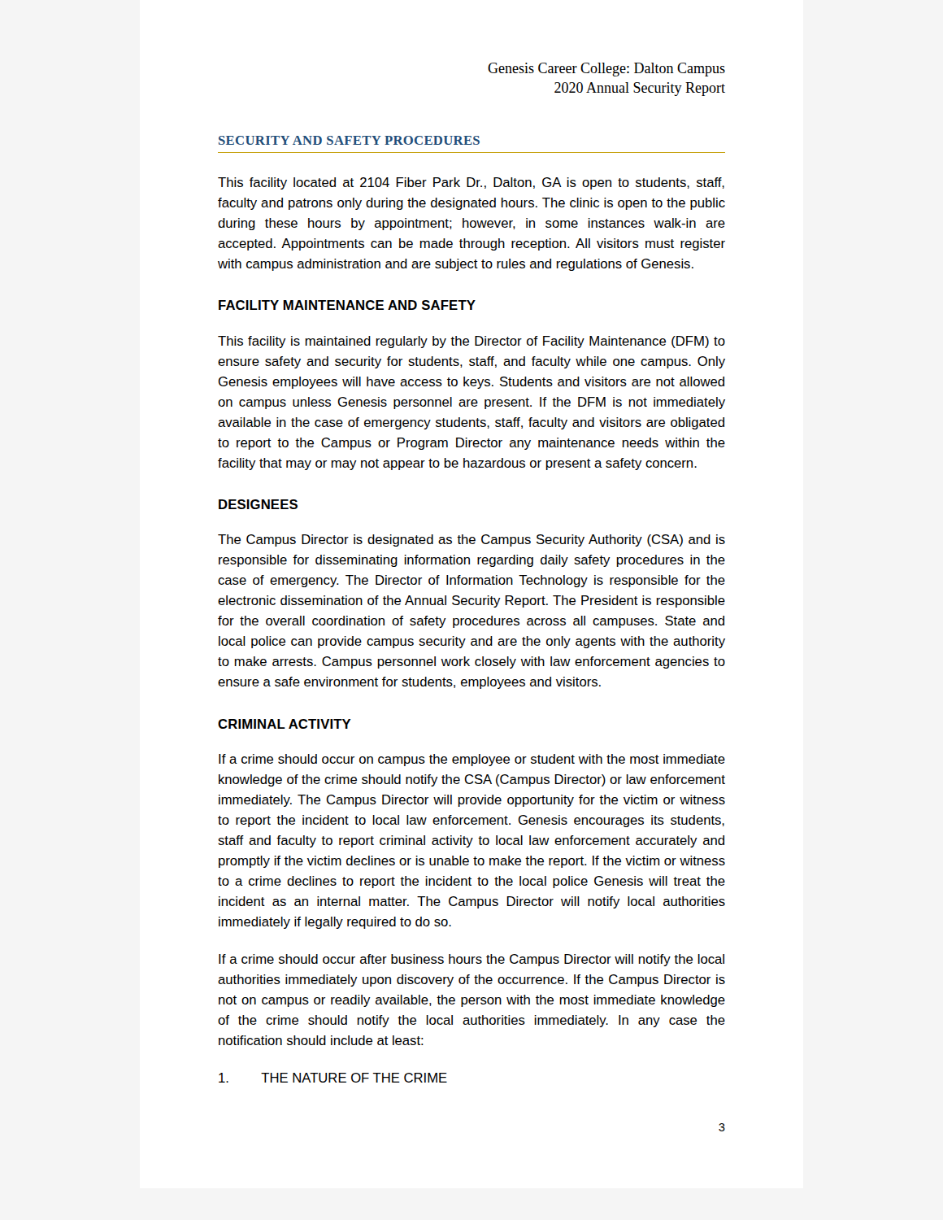Genesis Career College: Dalton Campus
2020 Annual Security Report
Security and Safety Procedures
This facility located at 2104 Fiber Park Dr., Dalton, GA is open to students, staff, faculty and patrons only during the designated hours. The clinic is open to the public during these hours by appointment; however, in some instances walk-in are accepted. Appointments can be made through reception. All visitors must register with campus administration and are subject to rules and regulations of Genesis.
Facility Maintenance and Safety
This facility is maintained regularly by the Director of Facility Maintenance (DFM) to ensure safety and security for students, staff, and faculty while one campus. Only Genesis employees will have access to keys. Students and visitors are not allowed on campus unless Genesis personnel are present. If the DFM is not immediately available in the case of emergency students, staff, faculty and visitors are obligated to report to the Campus or Program Director any maintenance needs within the facility that may or may not appear to be hazardous or present a safety concern.
Designees
The Campus Director is designated as the Campus Security Authority (CSA) and is responsible for disseminating information regarding daily safety procedures in the case of emergency. The Director of Information Technology is responsible for the electronic dissemination of the Annual Security Report. The President is responsible for the overall coordination of safety procedures across all campuses. State and local police can provide campus security and are the only agents with the authority to make arrests. Campus personnel work closely with law enforcement agencies to ensure a safe environment for students, employees and visitors.
Criminal Activity
If a crime should occur on campus the employee or student with the most immediate knowledge of the crime should notify the CSA (Campus Director) or law enforcement immediately. The Campus Director will provide opportunity for the victim or witness to report the incident to local law enforcement. Genesis encourages its students, staff and faculty to report criminal activity to local law enforcement accurately and promptly if the victim declines or is unable to make the report. If the victim or witness to a crime declines to report the incident to the local police Genesis will treat the incident as an internal matter. The Campus Director will notify local authorities immediately if legally required to do so.
If a crime should occur after business hours the Campus Director will notify the local authorities immediately upon discovery of the occurrence. If the Campus Director is not on campus or readily available, the person with the most immediate knowledge of the crime should notify the local authorities immediately. In any case the notification should include at least:
1. The nature of the crime
3